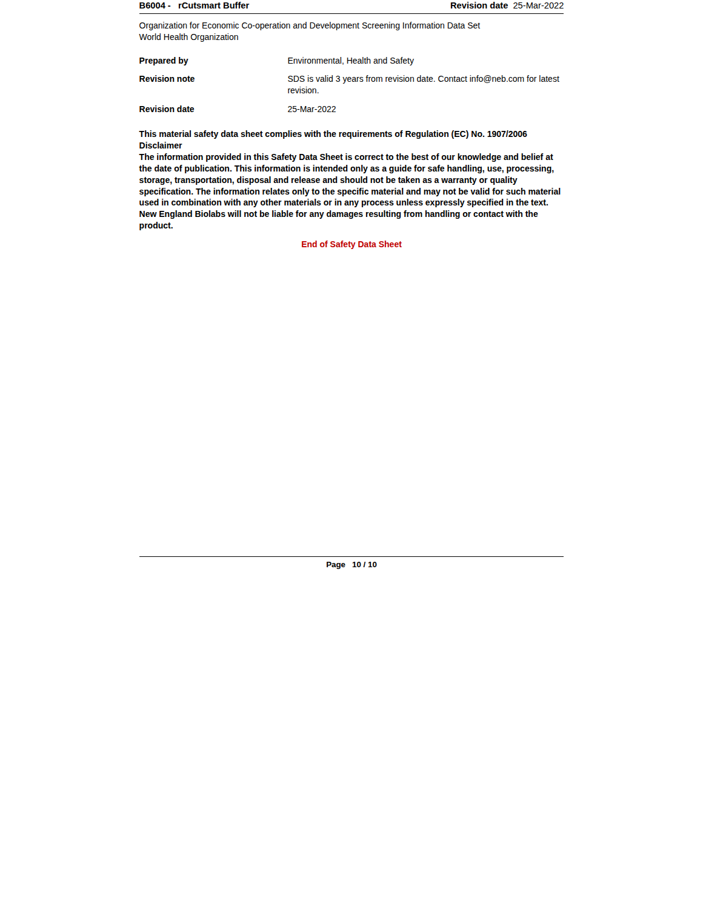B6004 - rCutsmart Buffer
Revision date 25-Mar-2022
Organization for Economic Co-operation and Development Screening Information Data Set
World Health Organization
| Prepared by | Environmental, Health and Safety |
| Revision note | SDS is valid 3 years from revision date. Contact info@neb.com for latest revision. |
| Revision date | 25-Mar-2022 |
This material safety data sheet complies with the requirements of Regulation (EC) No. 1907/2006
Disclaimer
The information provided in this Safety Data Sheet is correct to the best of our knowledge and belief at the date of publication. This information is intended only as a guide for safe handling, use, processing, storage, transportation, disposal and release and should not be taken as a warranty or quality specification. The information relates only to the specific material and may not be valid for such material used in combination with any other materials or in any process unless expressly specified in the text. New England Biolabs will not be liable for any damages resulting from handling or contact with the product.
End of Safety Data Sheet
Page 10 / 10